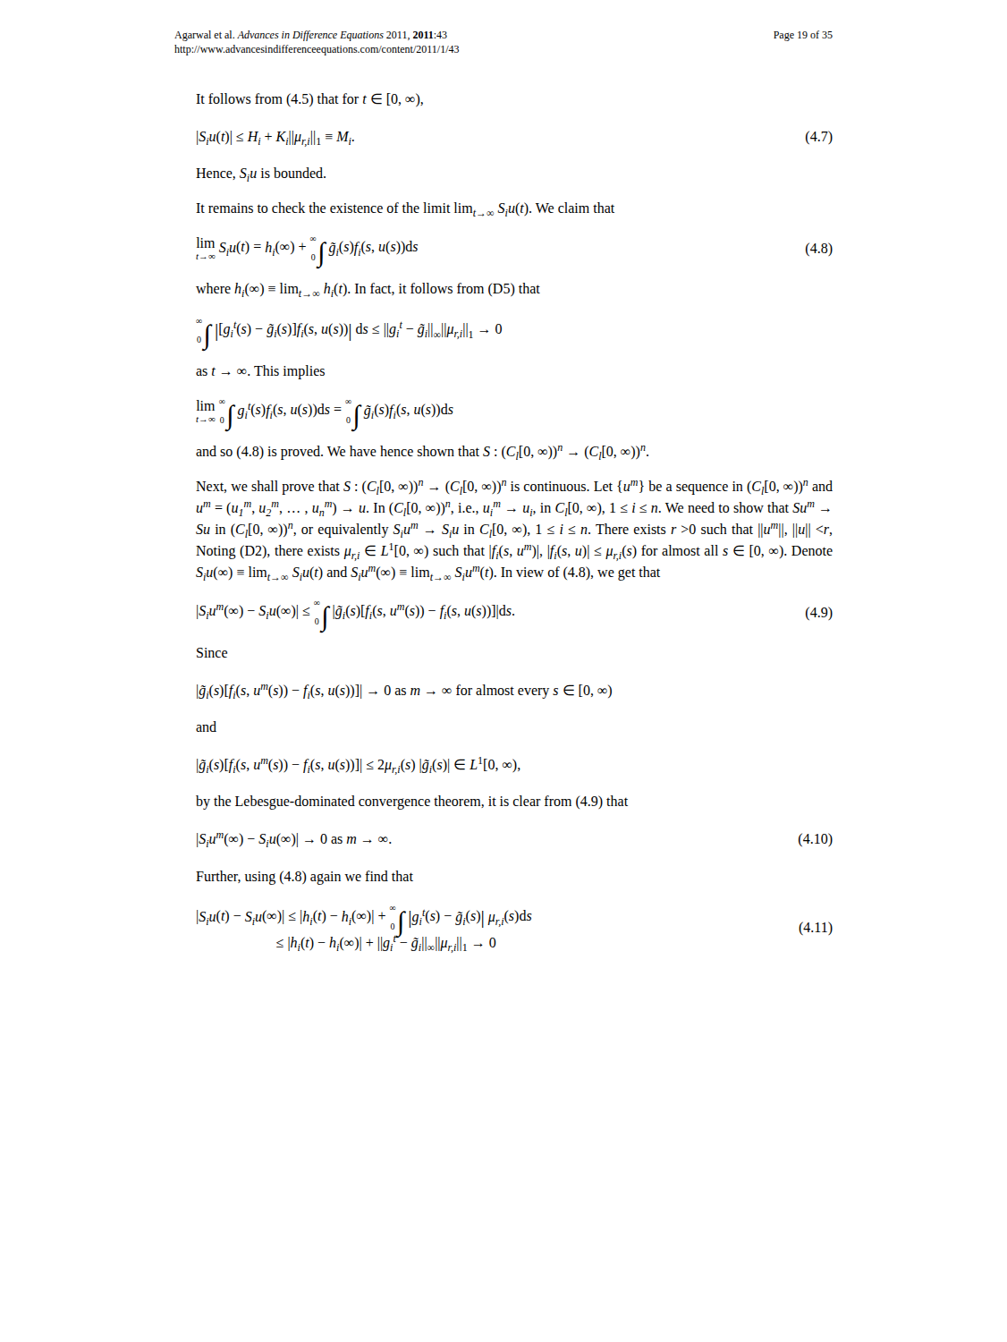Agarwal et al. Advances in Difference Equations 2011, 2011:43
http://www.advancesindifferenceequations.com/content/2011/1/43
Page 19 of 35
It follows from (4.5) that for t ∈ [0, ∞),
|Siu(t)| ≤ Hi + Ki||μr,i||1 ≡ Mi.
(4.7)
Hence, Siu is bounded.
It remains to check the existence of the limit limt→∞ Siu(t). We claim that
lim t→∞ Siu(t) = hi(∞) + ∞
x
0∫ g̃i(s)fi(s, u(s))ds
(4.8)
where hi(∞) ≡ limt→∞ hi(t). In fact, it follows from (D5) that
∞
x
0∫ |[git(s) − g̃i(s)]fi(s, u(s))| ds ≤ ||git − g̃i||∞||μr,i||1 → 0
as t → ∞. This implies
lim t→∞ ∞
x
0∫ git(s)fi(s, u(s))ds = ∞
x
0∫ g̃i(s)fi(s, u(s))ds
and so (4.8) is proved. We have hence shown that S : (Cl[0, ∞))n → (Cl[0, ∞))n.
Next, we shall prove that S : (Cl[0, ∞))n → (Cl[0, ∞))n is continuous. Let {um} be a sequence in (Cl[0, ∞))n and um = (u1m, u2m, … , unm) → u. In (Cl[0, ∞))n, i.e., uim → ui, in Cl[0, ∞), 1 ≤ i ≤ n. We need to show that Sum → Su in (Cl[0, ∞))n, or equivalently Sium → Siu in Cl[0, ∞), 1 ≤ i ≤ n. There exists r >0 such that ||um||, ||u|| <r, Noting (D2), there exists μr,i ∈ L1[0, ∞) such that |fi(s, um)|, |fi(s, u)| ≤ μr,i(s) for almost all s ∈ [0, ∞). Denote Siu(∞) ≡ limt→∞ Siu(t) and Sium(∞) ≡ limt→∞ Sium(t). In view of (4.8), we get that
|Sium(∞) − Siu(∞)| ≤ ∞
x
0∫ |g̃i(s)[fi(s, um(s)) − fi(s, u(s))]|ds.
(4.9)
Since
|g̃i(s)[fi(s, um(s)) − fi(s, u(s))]| → 0 as m → ∞ for almost every s ∈ [0, ∞)
and
|g̃i(s)[fi(s, um(s)) − fi(s, u(s))]| ≤ 2μr,i(s) |g̃i(s)| ∈ L1[0, ∞),
by the Lebesgue-dominated convergence theorem, it is clear from (4.9) that
|Sium(∞) − Siu(∞)| → 0 as m → ∞.
(4.10)
Further, using (4.8) again we find that
|Siu(t) − Siu(∞)| ≤ |hi(t) − hi(∞)| + ∞
x
0∫ |git(s) − g̃i(s)| μr,i(s)ds
≤ |hi(t) − hi(∞)| + ||git − g̃i||∞||μr,i||1 → 0
(4.11)